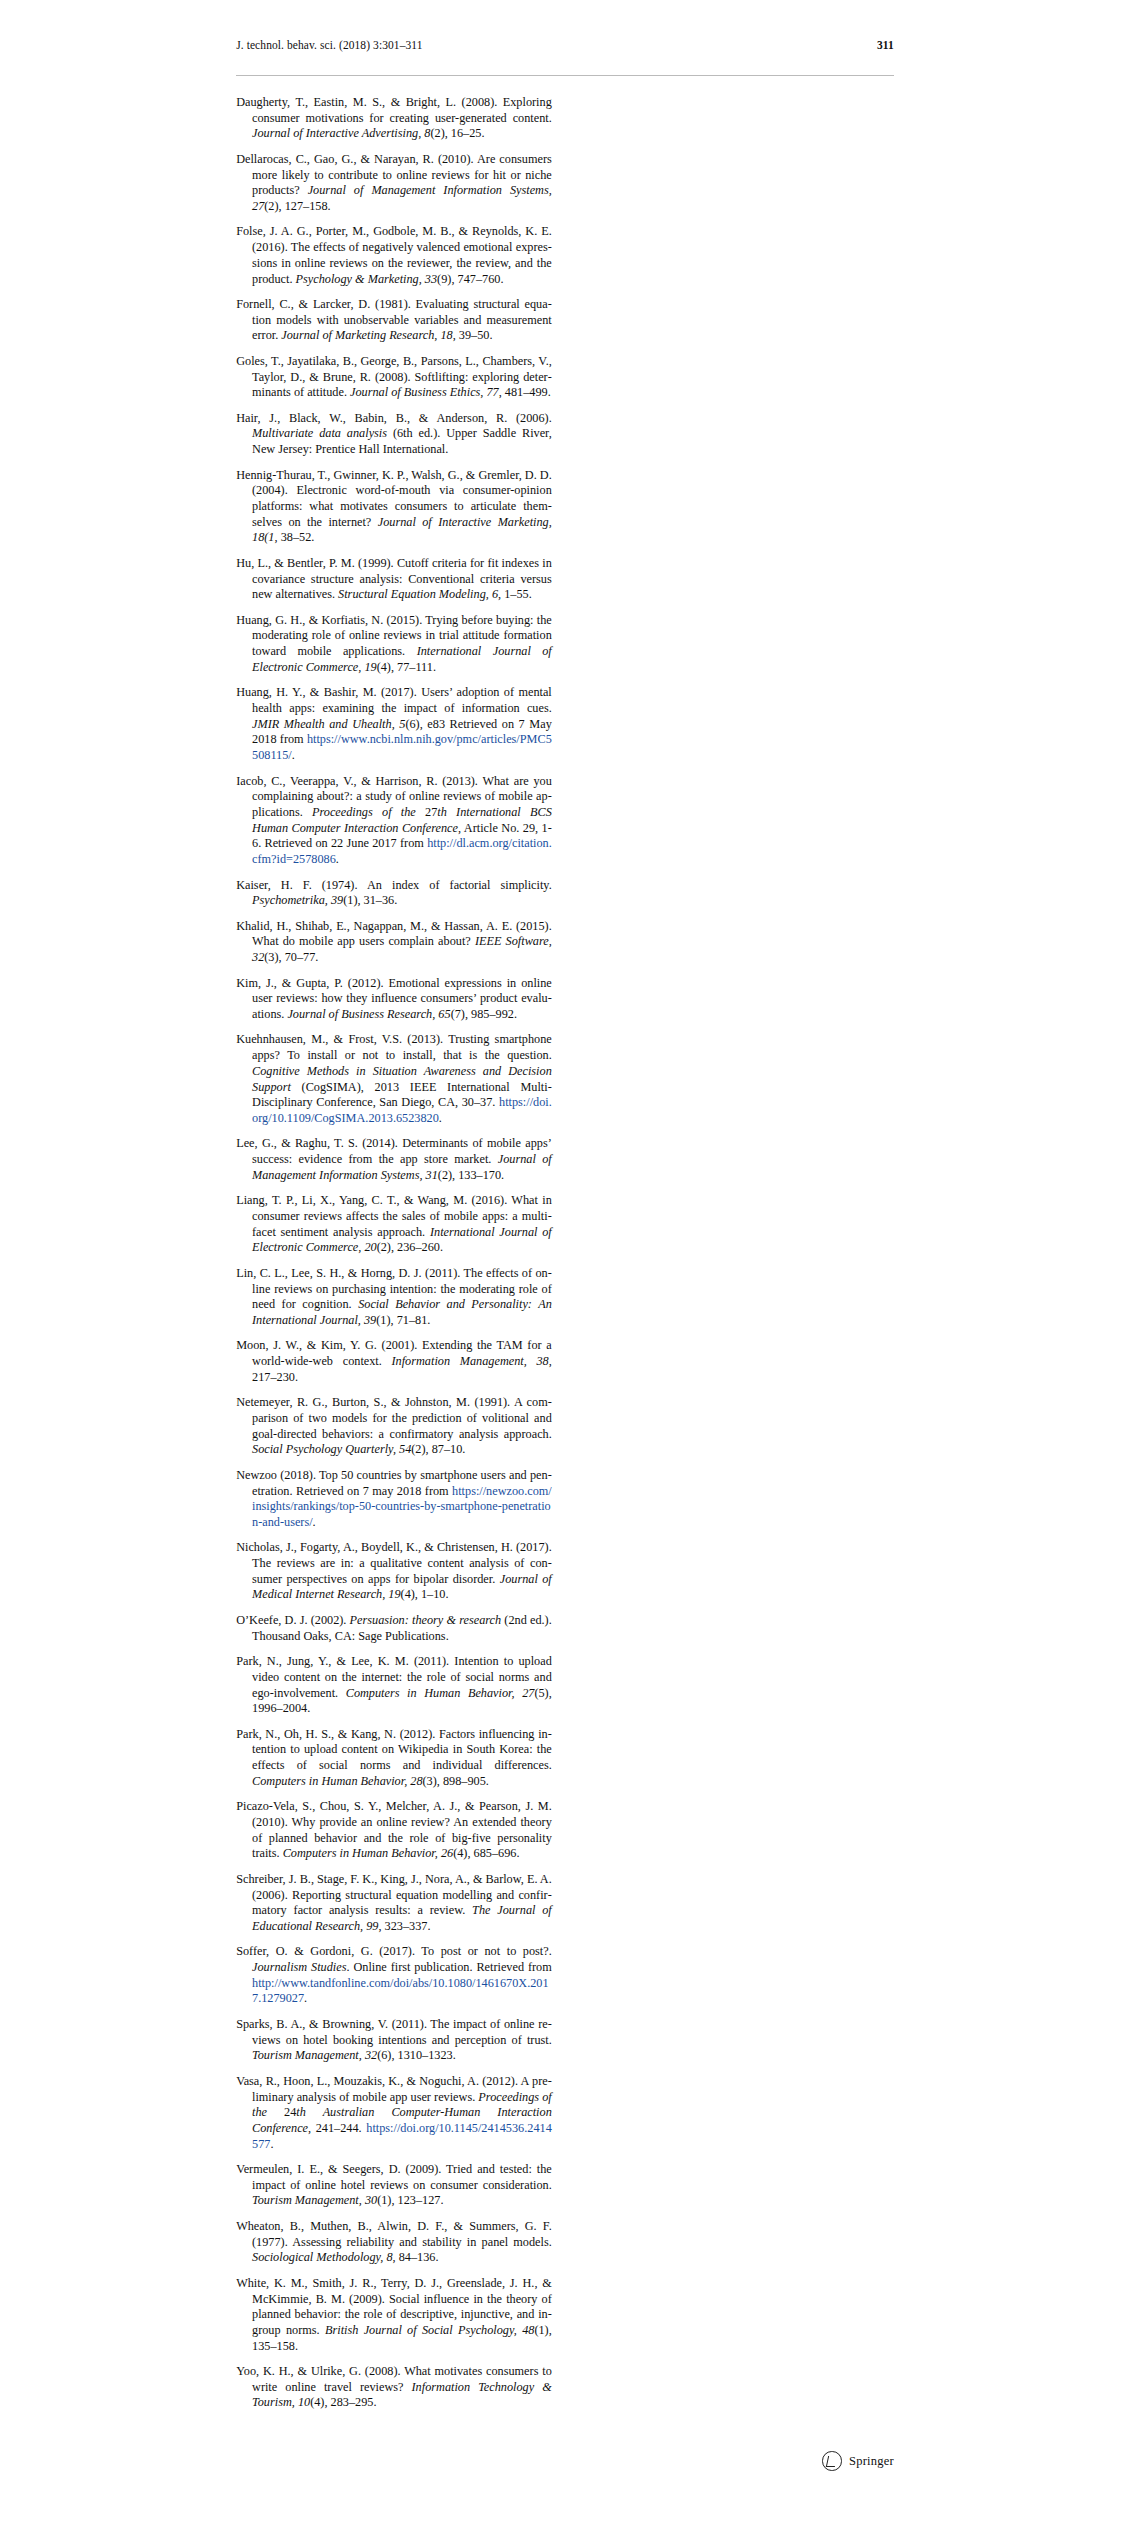J. technol. behav. sci. (2018) 3:301–311
311
Daugherty, T., Eastin, M. S., & Bright, L. (2008). Exploring consumer motivations for creating user-generated content. Journal of Interactive Advertising, 8(2), 16–25.
Dellarocas, C., Gao, G., & Narayan, R. (2010). Are consumers more likely to contribute to online reviews for hit or niche products? Journal of Management Information Systems, 27(2), 127–158.
Folse, J. A. G., Porter, M., Godbole, M. B., & Reynolds, K. E. (2016). The effects of negatively valenced emotional expressions in online reviews on the reviewer, the review, and the product. Psychology & Marketing, 33(9), 747–760.
Fornell, C., & Larcker, D. (1981). Evaluating structural equation models with unobservable variables and measurement error. Journal of Marketing Research, 18, 39–50.
Goles, T., Jayatilaka, B., George, B., Parsons, L., Chambers, V., Taylor, D., & Brune, R. (2008). Softlifting: exploring determinants of attitude. Journal of Business Ethics, 77, 481–499.
Hair, J., Black, W., Babin, B., & Anderson, R. (2006). Multivariate data analysis (6th ed.). Upper Saddle River, New Jersey: Prentice Hall International.
Hennig-Thurau, T., Gwinner, K. P., Walsh, G., & Gremler, D. D. (2004). Electronic word-of-mouth via consumer-opinion platforms: what motivates consumers to articulate themselves on the internet? Journal of Interactive Marketing, 18(1, 38–52.
Hu, L., & Bentler, P. M. (1999). Cutoff criteria for fit indexes in covariance structure analysis: Conventional criteria versus new alternatives. Structural Equation Modeling, 6, 1–55.
Huang, G. H., & Korfiatis, N. (2015). Trying before buying: the moderating role of online reviews in trial attitude formation toward mobile applications. International Journal of Electronic Commerce, 19(4), 77–111.
Huang, H. Y., & Bashir, M. (2017). Users’ adoption of mental health apps: examining the impact of information cues. JMIR Mhealth and Uhealth, 5(6), e83 Retrieved on 7 May 2018 from https://www.ncbi.nlm.nih.gov/pmc/articles/PMC5508115/.
Iacob, C., Veerappa, V., & Harrison, R. (2013). What are you complaining about?: a study of online reviews of mobile applications. Proceedings of the 27th International BCS Human Computer Interaction Conference, Article No. 29, 1-6. Retrieved on 22 June 2017 from http://dl.acm.org/citation.cfm?id=2578086.
Kaiser, H. F. (1974). An index of factorial simplicity. Psychometrika, 39(1), 31–36.
Khalid, H., Shihab, E., Nagappan, M., & Hassan, A. E. (2015). What do mobile app users complain about? IEEE Software, 32(3), 70–77.
Kim, J., & Gupta, P. (2012). Emotional expressions in online user reviews: how they influence consumers’ product evaluations. Journal of Business Research, 65(7), 985–992.
Kuehnhausen, M., & Frost, V.S. (2013). Trusting smartphone apps? To install or not to install, that is the question. Cognitive Methods in Situation Awareness and Decision Support (CogSIMA), 2013 IEEE International Multi-Disciplinary Conference, San Diego, CA, 30–37. https://doi.org/10.1109/CogSIMA.2013.6523820.
Lee, G., & Raghu, T. S. (2014). Determinants of mobile apps’ success: evidence from the app store market. Journal of Management Information Systems, 31(2), 133–170.
Liang, T. P., Li, X., Yang, C. T., & Wang, M. (2016). What in consumer reviews affects the sales of mobile apps: a multifacet sentiment analysis approach. International Journal of Electronic Commerce, 20(2), 236–260.
Lin, C. L., Lee, S. H., & Horng, D. J. (2011). The effects of online reviews on purchasing intention: the moderating role of need for cognition. Social Behavior and Personality: An International Journal, 39(1), 71–81.
Moon, J. W., & Kim, Y. G. (2001). Extending the TAM for a world-wide-web context. Information Management, 38, 217–230.
Netemeyer, R. G., Burton, S., & Johnston, M. (1991). A comparison of two models for the prediction of volitional and goal-directed behaviors: a confirmatory analysis approach. Social Psychology Quarterly, 54(2), 87–10.
Newzoo (2018). Top 50 countries by smartphone users and penetration. Retrieved on 7 may 2018 from https://newzoo.com/insights/rankings/top-50-countries-by-smartphone-penetration-and-users/.
Nicholas, J., Fogarty, A., Boydell, K., & Christensen, H. (2017). The reviews are in: a qualitative content analysis of consumer perspectives on apps for bipolar disorder. Journal of Medical Internet Research, 19(4), 1–10.
O’Keefe, D. J. (2002). Persuasion: theory & research (2nd ed.). Thousand Oaks, CA: Sage Publications.
Park, N., Jung, Y., & Lee, K. M. (2011). Intention to upload video content on the internet: the role of social norms and ego-involvement. Computers in Human Behavior, 27(5), 1996–2004.
Park, N., Oh, H. S., & Kang, N. (2012). Factors influencing intention to upload content on Wikipedia in South Korea: the effects of social norms and individual differences. Computers in Human Behavior, 28(3), 898–905.
Picazo-Vela, S., Chou, S. Y., Melcher, A. J., & Pearson, J. M. (2010). Why provide an online review? An extended theory of planned behavior and the role of big-five personality traits. Computers in Human Behavior, 26(4), 685–696.
Schreiber, J. B., Stage, F. K., King, J., Nora, A., & Barlow, E. A. (2006). Reporting structural equation modelling and confirmatory factor analysis results: a review. The Journal of Educational Research, 99, 323–337.
Soffer, O. & Gordoni, G. (2017). To post or not to post?. Journalism Studies. Online first publication. Retrieved from http://www.tandfonline.com/doi/abs/10.1080/1461670X.2017.1279027.
Sparks, B. A., & Browning, V. (2011). The impact of online reviews on hotel booking intentions and perception of trust. Tourism Management, 32(6), 1310–1323.
Vasa, R., Hoon, L., Mouzakis, K., & Noguchi, A. (2012). A preliminary analysis of mobile app user reviews. Proceedings of the 24th Australian Computer-Human Interaction Conference, 241–244. https://doi.org/10.1145/2414536.2414577.
Vermeulen, I. E., & Seegers, D. (2009). Tried and tested: the impact of online hotel reviews on consumer consideration. Tourism Management, 30(1), 123–127.
Wheaton, B., Muthen, B., Alwin, D. F., & Summers, G. F. (1977). Assessing reliability and stability in panel models. Sociological Methodology, 8, 84–136.
White, K. M., Smith, J. R., Terry, D. J., Greenslade, J. H., & McKimmie, B. M. (2009). Social influence in the theory of planned behavior: the role of descriptive, injunctive, and in-group norms. British Journal of Social Psychology, 48(1), 135–158.
Yoo, K. H., & Ulrike, G. (2008). What motivates consumers to write online travel reviews? Information Technology & Tourism, 10(4), 283–295.
Springer